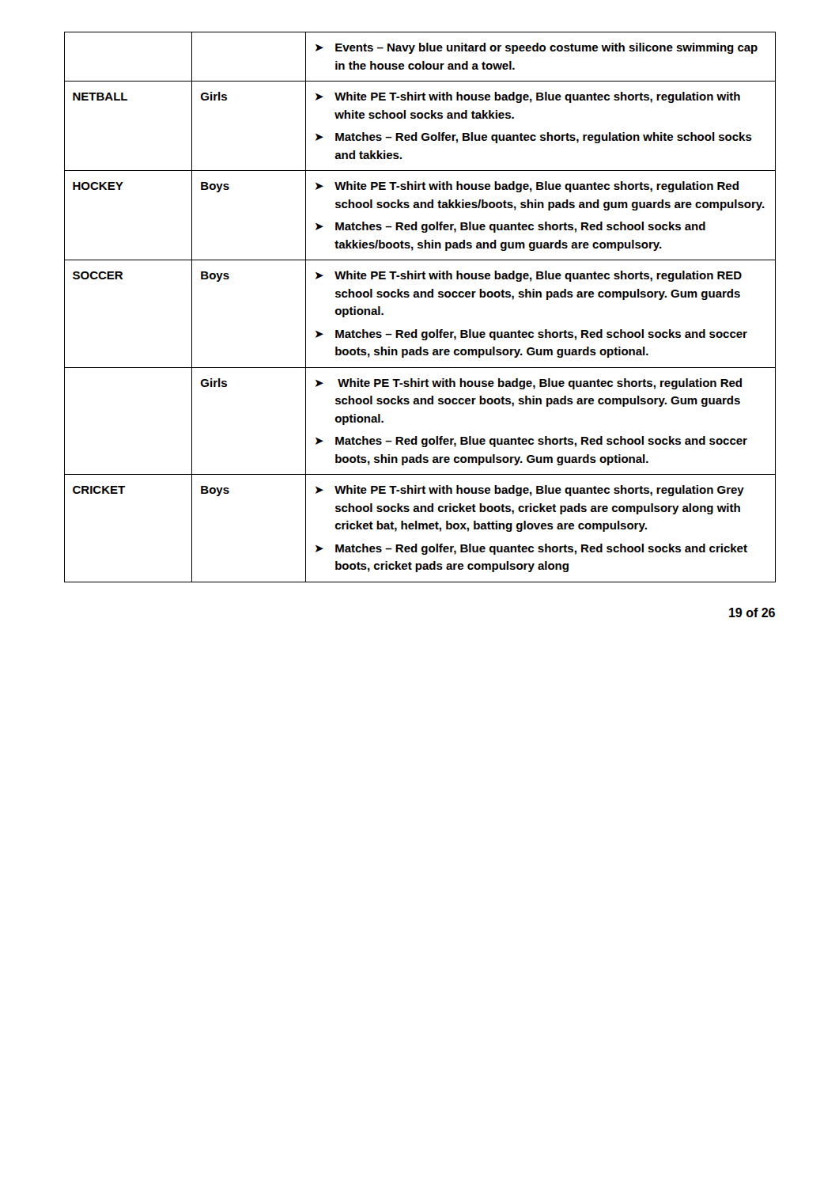| | | Events – Navy blue unitard or speedo costume with silicone swimming cap in the house colour and a towel. |
| NETBALL | Girls | White PE T-shirt with house badge, Blue quantec shorts, regulation with white school socks and takkies. Matches – Red Golfer, Blue quantec shorts, regulation white school socks and takkies. |
| HOCKEY | Boys | White PE T-shirt with house badge, Blue quantec shorts, regulation Red school socks and takkies/boots, shin pads and gum guards are compulsory. Matches – Red golfer, Blue quantec shorts, Red school socks and takkies/boots, shin pads and gum guards are compulsory. |
| SOCCER | Boys | White PE T-shirt with house badge, Blue quantec shorts, regulation RED school socks and soccer boots, shin pads are compulsory. Gum guards optional. Matches – Red golfer, Blue quantec shorts, Red school socks and soccer boots, shin pads are compulsory. Gum guards optional. |
| | Girls | White PE T-shirt with house badge, Blue quantec shorts, regulation Red school socks and soccer boots, shin pads are compulsory. Gum guards optional. Matches – Red golfer, Blue quantec shorts, Red school socks and soccer boots, shin pads are compulsory. Gum guards optional. |
| CRICKET | Boys | White PE T-shirt with house badge, Blue quantec shorts, regulation Grey school socks and cricket boots, cricket pads are compulsory along with cricket bat, helmet, box, batting gloves are compulsory. Matches – Red golfer, Blue quantec shorts, Red school socks and cricket boots, cricket pads are compulsory along |
19 of 26